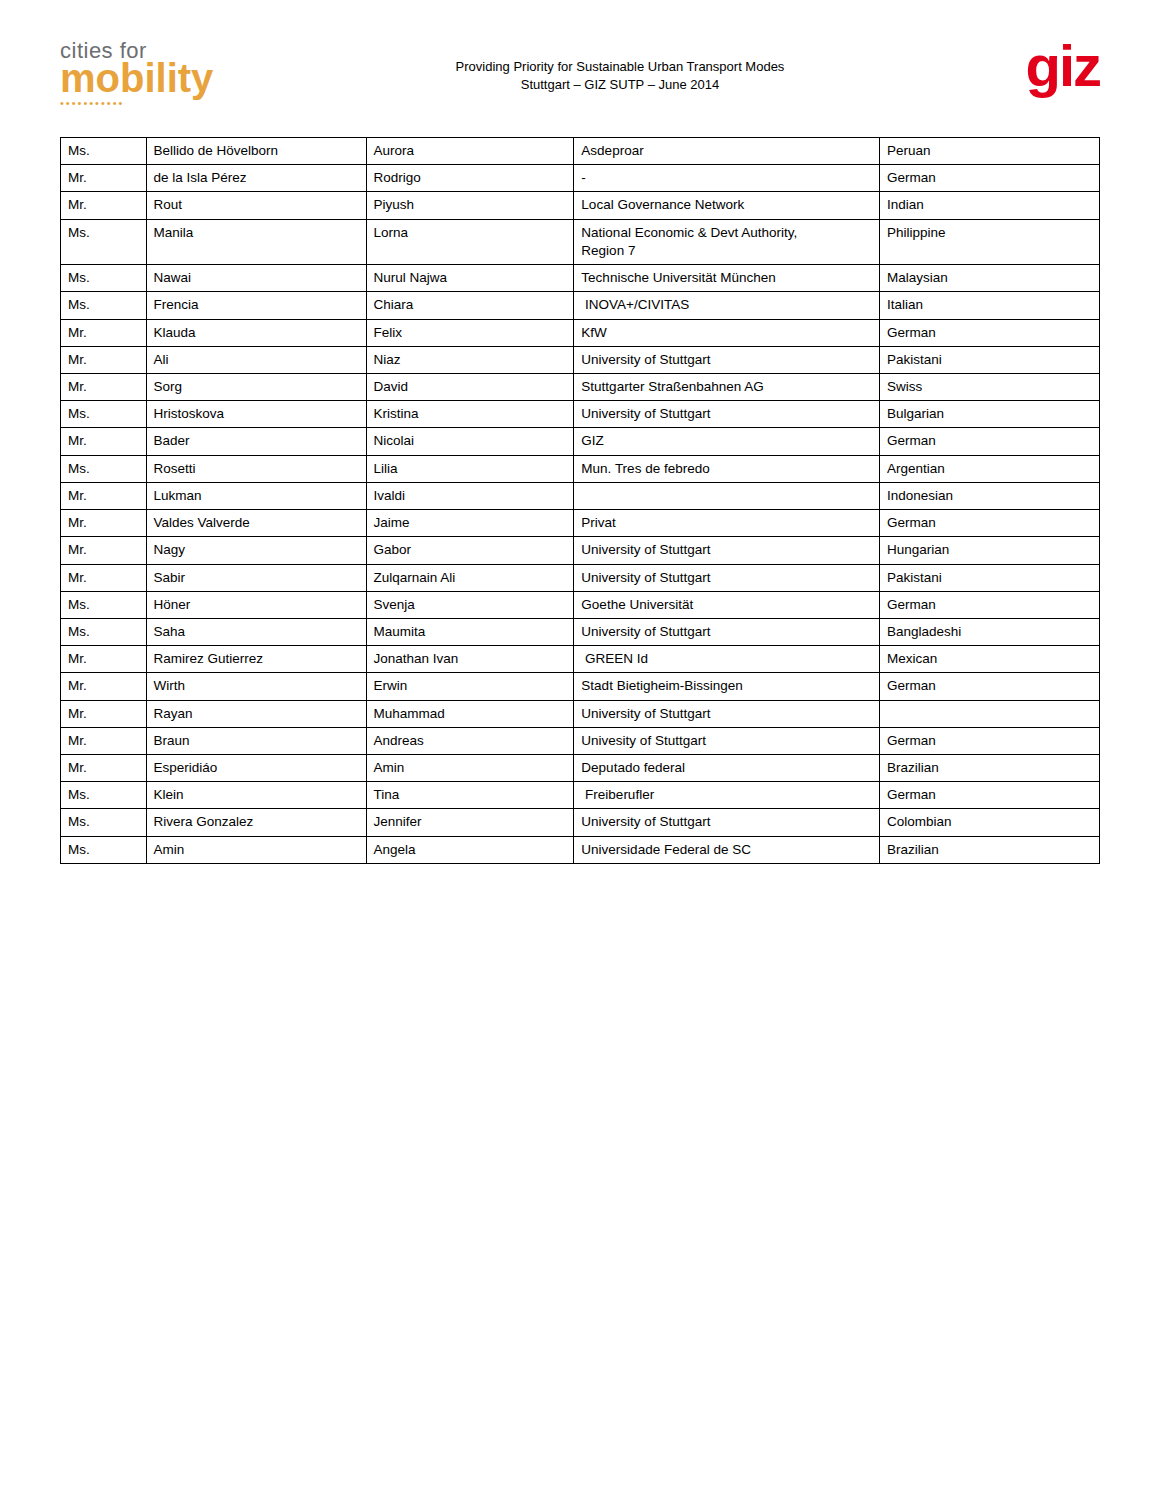cities for
mobility
•••••••••••
Providing Priority for Sustainable Urban Transport Modes
Stuttgart – GIZ SUTP – June 2014
giz
| Ms. | Bellido de Hövelborn | Aurora | Asdeproar | Peruan |
| Mr. | de la Isla Pérez | Rodrigo | - | German |
| Mr. | Rout | Piyush | Local Governance Network | Indian |
| Ms. | Manila | Lorna | National Economic & Devt Authority, Region 7 | Philippine |
| Ms. | Nawai | Nurul Najwa | Technische Universität München | Malaysian |
| Ms. | Frencia | Chiara | INOVA+/CIVITAS | Italian |
| Mr. | Klauda | Felix | KfW | German |
| Mr. | Ali | Niaz | University of Stuttgart | Pakistani |
| Mr. | Sorg | David | Stuttgarter Straßenbahnen AG | Swiss |
| Ms. | Hristoskova | Kristina | University of Stuttgart | Bulgarian |
| Mr. | Bader | Nicolai | GIZ | German |
| Ms. | Rosetti | Lilia | Mun. Tres de febredo | Argentian |
| Mr. | Lukman | Ivaldi | | Indonesian |
| Mr. | Valdes Valverde | Jaime | Privat | German |
| Mr. | Nagy | Gabor | University of Stuttgart | Hungarian |
| Mr. | Sabir | Zulqarnain Ali | University of Stuttgart | Pakistani |
| Ms. | Höner | Svenja | Goethe Universität | German |
| Ms. | Saha | Maumita | University of Stuttgart | Bangladeshi |
| Mr. | Ramirez Gutierrez | Jonathan Ivan | GREEN Id | Mexican |
| Mr. | Wirth | Erwin | Stadt Bietigheim-Bissingen | German |
| Mr. | Rayan | Muhammad | University of Stuttgart | |
| Mr. | Braun | Andreas | Univesity of Stuttgart | German |
| Mr. | Esperidiáo | Amin | Deputado federal | Brazilian |
| Ms. | Klein | Tina | Freiberufler | German |
| Ms. | Rivera Gonzalez | Jennifer | University of Stuttgart | Colombian |
| Ms. | Amin | Angela | Universidade Federal de SC | Brazilian |